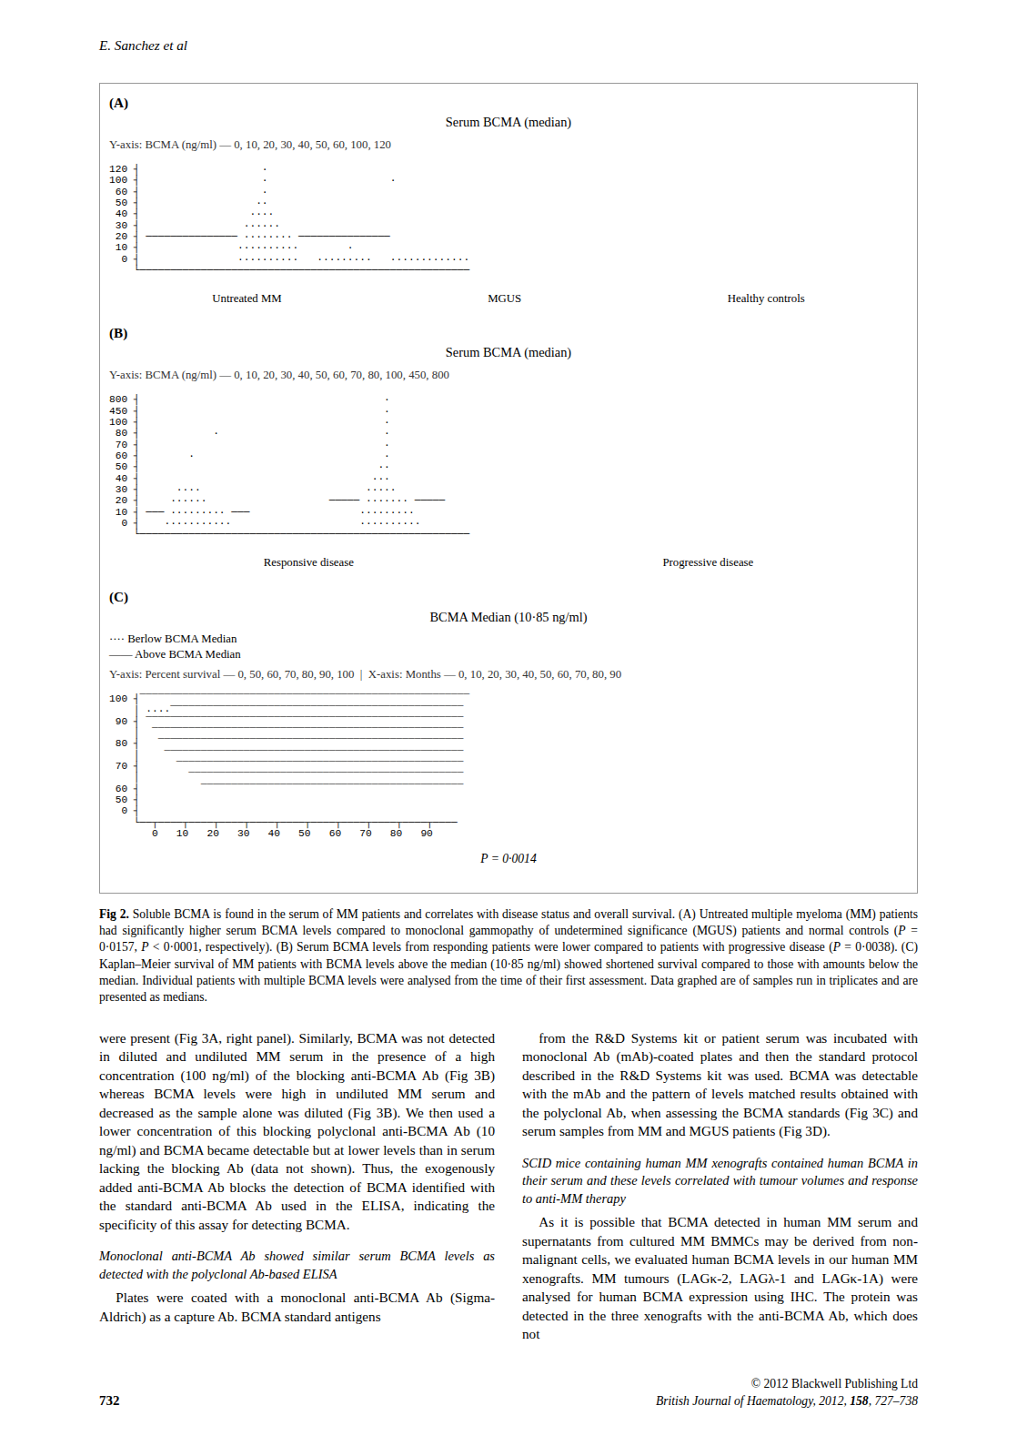E. Sanchez et al
(A)
Serum BCMA (median)
Y-axis: BCMA (ng/ml) — 0, 10, 20, 30, 40, 50, 60, 100, 120
120 ┤ · 100 ┤ · · 60 ┤ · 50 ┤ ·· 40 ┤ ···· 30 ┤ ······ 20 ┤ ─────────────── ········ ─────────────── 10 ┤ ·········· · 0 ┤ ·········· ········· ············· └──────────────────────────────────────────────────────
Untreated MM MGUS Healthy controls
(B)
Serum BCMA (median)
Y-axis: BCMA (ng/ml) — 0, 10, 20, 30, 40, 50, 60, 70, 80, 100, 450, 800
800 ┤ · 450 ┤ · 100 ┤ · 80 ┤ · · 70 ┤ · 60 ┤ · · 50 ┤ ·· 40 ┤ ··· 30 ┤ ···· ····· 20 ┤ ······ ───── ······· ───── 10 ┤ ─── ········· ─── ········· 0 ┤ ··········· ·········· └──────────────────────────────────────────────────────
Responsive disease Progressive disease
(C)
BCMA Median (10·85 ng/ml)
···· Berlow BCMA Median
—— Above BCMA Median
Y-axis: Percent survival — 0, 50, 60, 70, 80, 90, 100 | X-axis: Months — 0, 10, 20, 30, 40, 50, 60, 70, 80, 90
100 ┤‾‾‾‾‾‾‾‾‾‾‾‾‾‾‾‾‾‾‾‾‾‾‾‾‾‾‾‾‾‾‾‾‾‾‾‾‾‾‾‾‾‾‾‾‾‾‾‾‾‾‾‾‾‾ │ ····‾‾‾‾‾‾‾‾‾‾‾‾‾‾‾‾‾‾‾‾‾‾‾‾‾‾‾‾‾‾‾‾‾‾‾‾‾‾‾‾‾‾‾‾‾‾‾‾ 90 ┤ ‾‾‾‾‾‾‾‾‾‾‾‾‾‾‾‾‾‾‾‾‾‾‾‾‾‾‾‾‾‾‾‾‾‾‾‾‾‾‾‾‾‾‾‾‾‾‾‾‾‾‾‾ │ ‾‾‾‾‾‾‾‾‾‾‾‾‾‾‾‾‾‾‾‾‾‾‾‾‾‾‾‾‾‾‾‾‾‾‾‾‾‾‾‾‾‾‾‾‾‾‾‾‾‾‾ 80 ┤ ‾‾‾‾‾‾‾‾‾‾‾‾‾‾‾‾‾‾‾‾‾‾‾‾‾‾‾‾‾‾‾‾‾‾‾‾‾‾‾‾‾‾‾‾‾‾‾‾‾‾ │ ‾‾‾‾‾‾‾‾‾‾‾‾‾‾‾‾‾‾‾‾‾‾‾‾‾‾‾‾‾‾‾‾‾‾‾‾‾‾‾‾‾‾‾‾‾‾‾‾‾ 70 ┤ ‾‾‾‾‾‾‾‾‾‾‾‾‾‾‾‾‾‾‾‾‾‾‾‾‾‾‾‾‾‾‾‾‾‾‾‾‾‾‾‾‾‾‾‾‾‾‾ │ ‾‾‾‾‾‾‾‾‾‾‾‾‾‾‾‾‾‾‾‾‾‾‾‾‾‾‾‾‾‾‾‾‾‾‾‾‾‾‾‾‾‾‾‾‾ 60 ┤ ‾‾‾‾‾‾‾‾‾‾‾‾‾‾‾‾‾‾‾‾‾‾‾‾‾‾‾‾‾‾‾‾‾‾‾‾‾‾‾‾‾‾‾ 50 ┤ 0 ┤ └──┬────┬────┬────┬────┬────┬────┬────┬────┬────┬──── 0 10 20 30 40 50 60 70 80 90
P = 0·0014
Fig 2. Soluble BCMA is found in the serum of MM patients and correlates with disease status and overall survival. (A) Untreated multiple myeloma (MM) patients had significantly higher serum BCMA levels compared to monoclonal gammopathy of undetermined significance (MGUS) patients and normal controls (P = 0·0157, P < 0·0001, respectively). (B) Serum BCMA levels from responding patients were lower compared to patients with progressive disease (P = 0·0038). (C) Kaplan–Meier survival of MM patients with BCMA levels above the median (10·85 ng/ml) showed shortened survival compared to those with amounts below the median. Individual patients with multiple BCMA levels were analysed from the time of their first assessment. Data graphed are of samples run in triplicates and are presented as medians.
were present (Fig 3A, right panel). Similarly, BCMA was not detected in diluted and undiluted MM serum in the presence of a high concentration (100 ng/ml) of the blocking anti-BCMA Ab (Fig 3B) whereas BCMA levels were high in undiluted MM serum and decreased as the sample alone was diluted (Fig 3B). We then used a lower concentration of this blocking polyclonal anti-BCMA Ab (10 ng/ml) and BCMA became detectable but at lower levels than in serum lacking the blocking Ab (data not shown). Thus, the exogenously added anti-BCMA Ab blocks the detection of BCMA identified with the standard anti-BCMA Ab used in the ELISA, indicating the specificity of this assay for detecting BCMA.
Monoclonal anti-BCMA Ab showed similar serum BCMA levels as detected with the polyclonal Ab-based ELISA
Plates were coated with a monoclonal anti-BCMA Ab (Sigma-Aldrich) as a capture Ab. BCMA standard antigens
from the R&D Systems kit or patient serum was incubated with monoclonal Ab (mAb)-coated plates and then the standard protocol described in the R&D Systems kit was used. BCMA was detectable with the mAb and the pattern of levels matched results obtained with the polyclonal Ab, when assessing the BCMA standards (Fig 3C) and serum samples from MM and MGUS patients (Fig 3D).
SCID mice containing human MM xenografts contained human BCMA in their serum and these levels correlated with tumour volumes and response to anti-MM therapy
As it is possible that BCMA detected in human MM serum and supernatants from cultured MM BMMCs may be derived from non-malignant cells, we evaluated human BCMA levels in our human MM xenografts. MM tumours (LAGκ-2, LAGλ-1 and LAGκ-1A) were analysed for human BCMA expression using IHC. The protein was detected in the three xenografts with the anti-BCMA Ab, which does not
732
© 2012 Blackwell Publishing Ltd
British Journal of Haematology, 2012, 158, 727–738